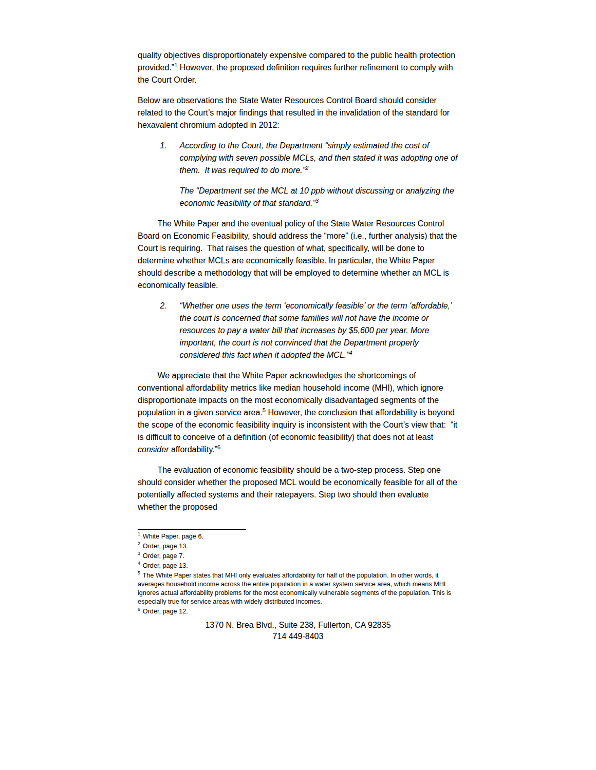quality objectives disproportionately expensive compared to the public health protection provided.”1 However, the proposed definition requires further refinement to comply with the Court Order.
Below are observations the State Water Resources Control Board should consider related to the Court’s major findings that resulted in the invalidation of the standard for hexavalent chromium adopted in 2012:
According to the Court, the Department “simply estimated the cost of complying with seven possible MCLs, and then stated it was adopting one of them. It was required to do more.”2
The “Department set the MCL at 10 ppb without discussing or analyzing the economic feasibility of that standard.”3
The White Paper and the eventual policy of the State Water Resources Control Board on Economic Feasibility, should address the “more” (i.e., further analysis) that the Court is requiring. That raises the question of what, specifically, will be done to determine whether MCLs are economically feasible. In particular, the White Paper should describe a methodology that will be employed to determine whether an MCL is economically feasible.
“Whether one uses the term ‘economically feasible’ or the term ‘affordable,’ the court is concerned that some families will not have the income or resources to pay a water bill that increases by $5,600 per year. More important, the court is not convinced that the Department properly considered this fact when it adopted the MCL.”4
We appreciate that the White Paper acknowledges the shortcomings of conventional affordability metrics like median household income (MHI), which ignore disproportionate impacts on the most economically disadvantaged segments of the population in a given service area.5 However, the conclusion that affordability is beyond the scope of the economic feasibility inquiry is inconsistent with the Court’s view that: “it is difficult to conceive of a definition (of economic feasibility) that does not at least consider affordability.”6
The evaluation of economic feasibility should be a two-step process. Step one should consider whether the proposed MCL would be economically feasible for all of the potentially affected systems and their ratepayers. Step two should then evaluate whether the proposed
1 White Paper, page 6.
2 Order, page 13.
3 Order, page 7.
4 Order, page 13.
5 The White Paper states that MHI only evaluates affordability for half of the population. In other words, it averages household income across the entire population in a water system service area, which means MHI ignores actual affordability problems for the most economically vulnerable segments of the population. This is especially true for service areas with widely distributed incomes.
6 Order, page 12.
1370 N. Brea Blvd., Suite 238, Fullerton, CA 92835
714 449-8403